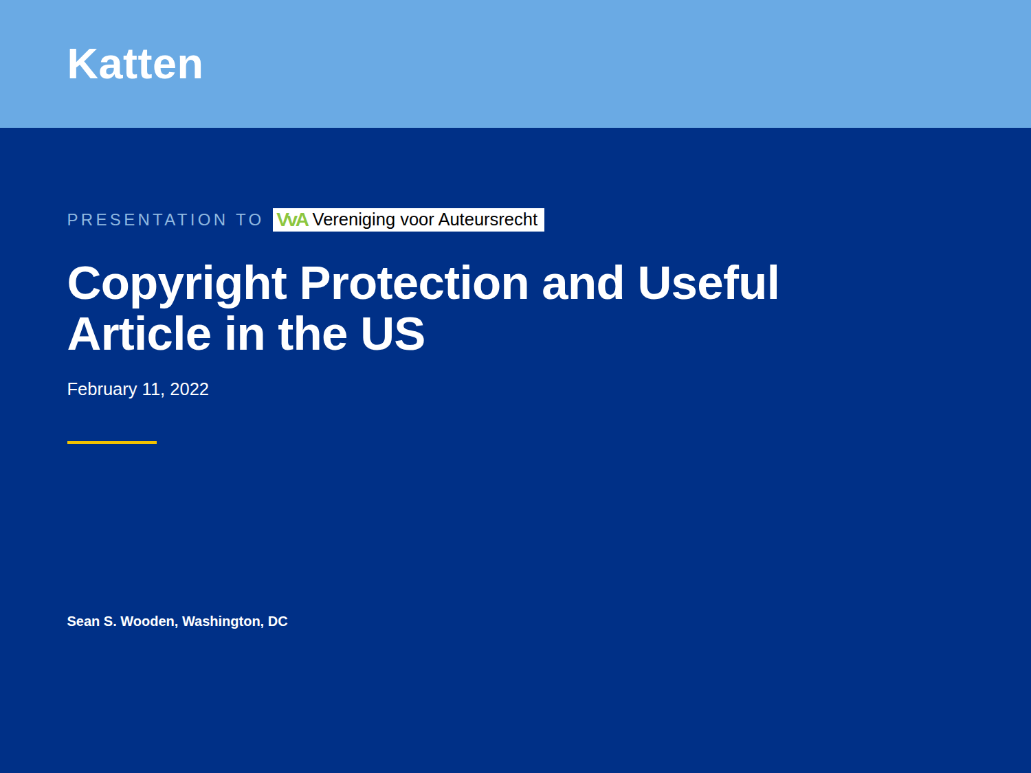Katten
Presentation to VvA Vereniging voor Auteursrecht
Copyright Protection and Useful Article in the US
February 11, 2022
Sean S. Wooden, Washington, DC